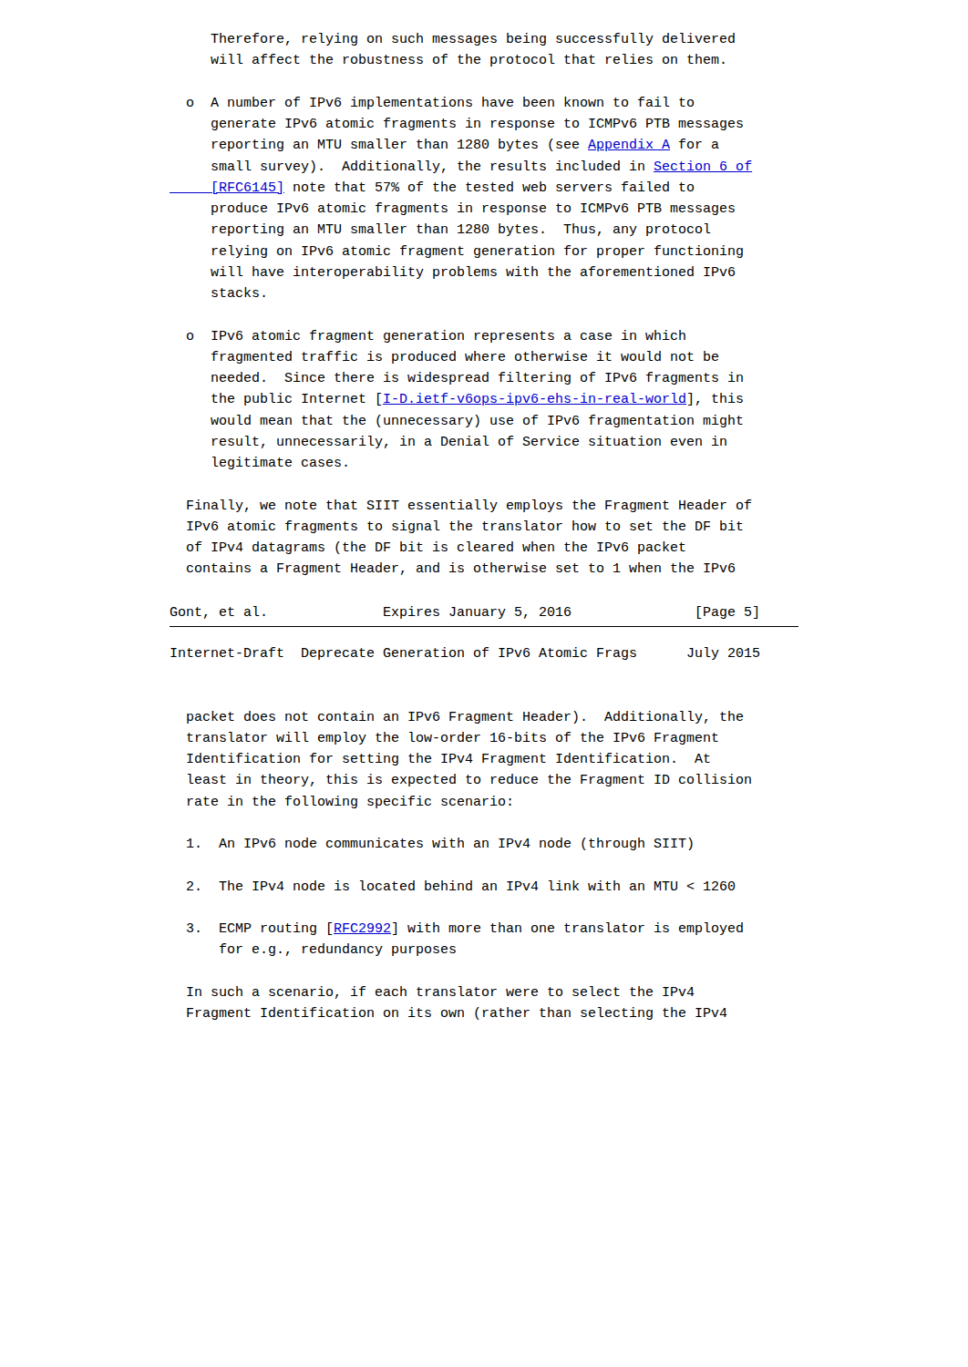Therefore, relying on such messages being successfully delivered
     will affect the robustness of the protocol that relies on them.

  o  A number of IPv6 implementations have been known to fail to
     generate IPv6 atomic fragments in response to ICMPv6 PTB messages
     reporting an MTU smaller than 1280 bytes (see Appendix A for a
     small survey).  Additionally, the results included in Section 6 of
     [RFC6145] note that 57% of the tested web servers failed to
     produce IPv6 atomic fragments in response to ICMPv6 PTB messages
     reporting an MTU smaller than 1280 bytes.  Thus, any protocol
     relying on IPv6 atomic fragment generation for proper functioning
     will have interoperability problems with the aforementioned IPv6
     stacks.

  o  IPv6 atomic fragment generation represents a case in which
     fragmented traffic is produced where otherwise it would not be
     needed.  Since there is widespread filtering of IPv6 fragments in
     the public Internet [I-D.ietf-v6ops-ipv6-ehs-in-real-world], this
     would mean that the (unnecessary) use of IPv6 fragmentation might
     result, unnecessarily, in a Denial of Service situation even in
     legitimate cases.

  Finally, we note that SIIT essentially employs the Fragment Header of
  IPv6 atomic fragments to signal the translator how to set the DF bit
  of IPv4 datagrams (the DF bit is cleared when the IPv6 packet
  contains a Fragment Header, and is otherwise set to 1 when the IPv6
Gont, et al.              Expires January 5, 2016               [Page 5]
Internet-Draft  Deprecate Generation of IPv6 Atomic Frags      July 2015


  packet does not contain an IPv6 Fragment Header).  Additionally, the
  translator will employ the low-order 16-bits of the IPv6 Fragment
  Identification for setting the IPv4 Fragment Identification.  At
  least in theory, this is expected to reduce the Fragment ID collision
  rate in the following specific scenario:

  1.  An IPv6 node communicates with an IPv4 node (through SIIT)

  2.  The IPv4 node is located behind an IPv4 link with an MTU < 1260

  3.  ECMP routing [RFC2992] with more than one translator is employed
      for e.g., redundancy purposes

  In such a scenario, if each translator were to select the IPv4
  Fragment Identification on its own (rather than selecting the IPv4